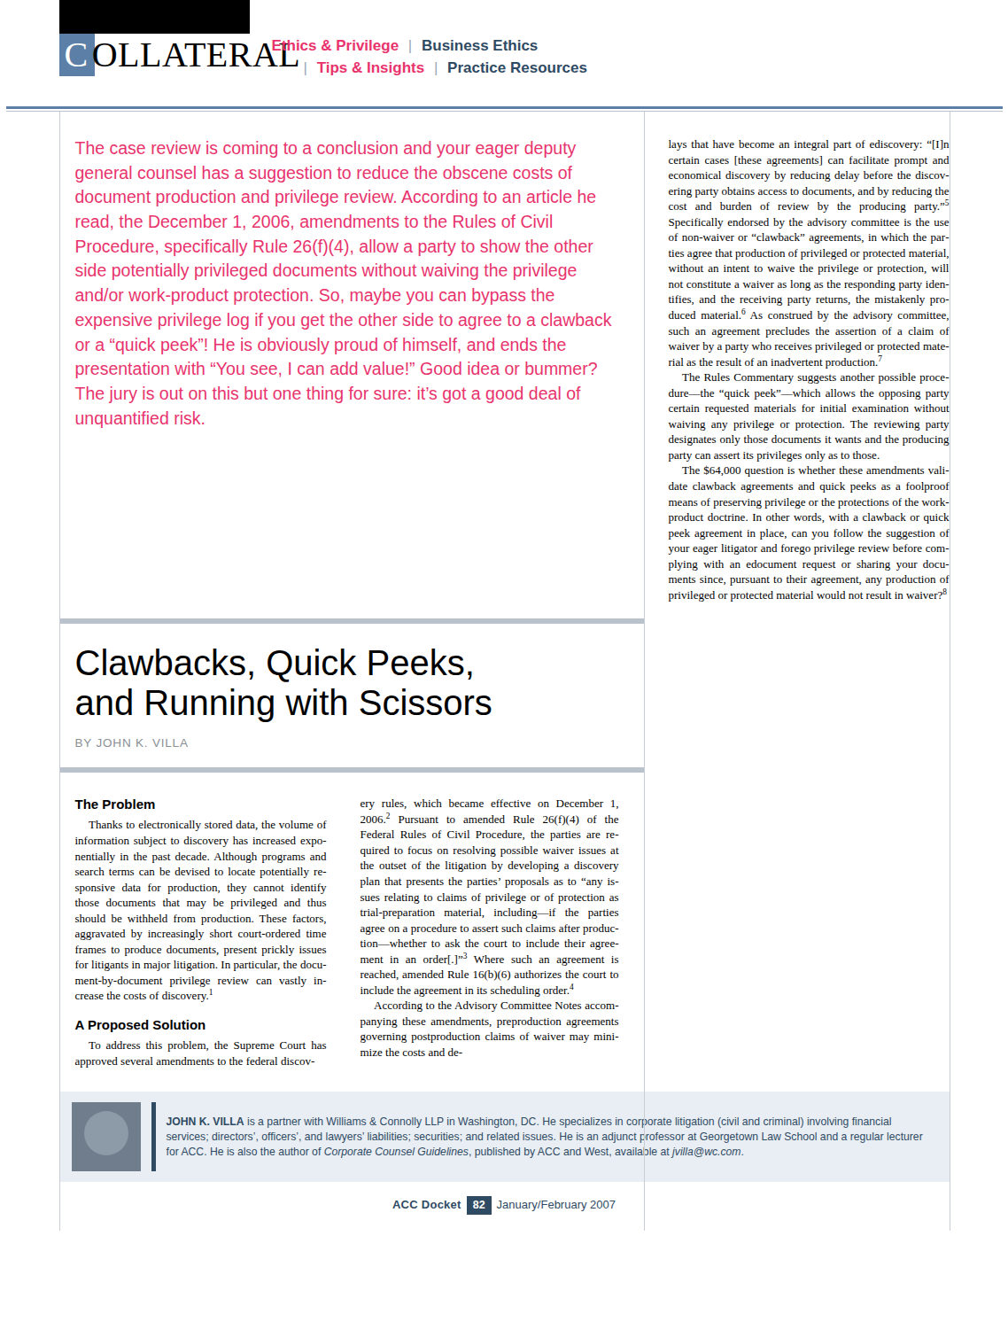COLLATERAL
Ethics & Privilege | Business Ethics
| Tips & Insights | Practice Resources
The case review is coming to a conclusion and your eager deputy general counsel has a suggestion to reduce the obscene costs of document production and privilege review. According to an article he read, the December 1, 2006, amendments to the Rules of Civil Procedure, specifically Rule 26(f)(4), allow a party to show the other side potentially privileged documents without waiving the privilege and/or work-product protection. So, maybe you can bypass the expensive privilege log if you get the other side to agree to a clawback or a “quick peek”! He is obviously proud of himself, and ends the presentation with “You see, I can add value!” Good idea or bummer? The jury is out on this but one thing for sure: it’s got a good deal of unquantified risk.
lays that have become an integral part of ediscovery: “[I]n certain cases [these agreements] can facilitate prompt and economical discovery by reducing delay before the discovering party obtains access to documents, and by reducing the cost and burden of review by the producing party.”5 Specifically endorsed by the advisory committee is the use of non-waiver or “clawback” agreements, in which the parties agree that production of privileged or protected material, without an intent to waive the privilege or protection, will not constitute a waiver as long as the responding party identifies, and the receiving party returns, the mistakenly produced material.6 As construed by the advisory committee, such an agreement precludes the assertion of a claim of waiver by a party who receives privileged or protected material as the result of an inadvertent production.7
The Rules Commentary suggests another possible procedure—the “quick peek”—which allows the opposing party certain requested materials for initial examination without waiving any privilege or protection. The reviewing party designates only those documents it wants and the producing party can assert its privileges only as to those.
The $64,000 question is whether these amendments validate clawback agreements and quick peeks as a foolproof means of preserving privilege or the protections of the work-product doctrine. In other words, with a clawback or quick peek agreement in place, can you follow the suggestion of your eager litigator and forego privilege review before complying with an edocument request or sharing your documents since, pursuant to their agreement, any production of privileged or protected material would not result in waiver?8
Clawbacks, Quick Peeks,
and Running with Scissors
by John K. Villa
The Problem
Thanks to electronically stored data, the volume of information subject to discovery has increased exponentially in the past decade. Although programs and search terms can be devised to locate potentially responsive data for production, they cannot identify those documents that may be privileged and thus should be withheld from production. These factors, aggravated by increasingly short court-ordered time frames to produce documents, present prickly issues for litigants in major litigation. In particular, the document-by-document privilege review can vastly increase the costs of discovery.1
A Proposed Solution
To address this problem, the Supreme Court has approved several amendments to the federal discov-
ery rules, which became effective on December 1, 2006.2 Pursuant to amended Rule 26(f)(4) of the Federal Rules of Civil Procedure, the parties are required to focus on resolving possible waiver issues at the outset of the litigation by developing a discovery plan that presents the parties’ proposals as to “any issues relating to claims of privilege or of protection as trial-preparation material, including—if the parties agree on a procedure to assert such claims after production—whether to ask the court to include their agreement in an order[.]”3 Where such an agreement is reached, amended Rule 16(b)(6) authorizes the court to include the agreement in its scheduling order.4
According to the Advisory Committee Notes accompanying these amendments, preproduction agreements governing postproduction claims of waiver may minimize the costs and de-
JOHN K. VILLA is a partner with Williams & Connolly LLP in Washington, DC. He specializes in corporate litigation (civil and criminal) involving financial services; directors’, officers’, and lawyers’ liabilities; securities; and related issues. He is an adjunct professor at Georgetown Law School and a regular lecturer for ACC. He is also the author of Corporate Counsel Guidelines, published by ACC and West, available at jvilla@wc.com.
ACC Docket 82 January/February 2007